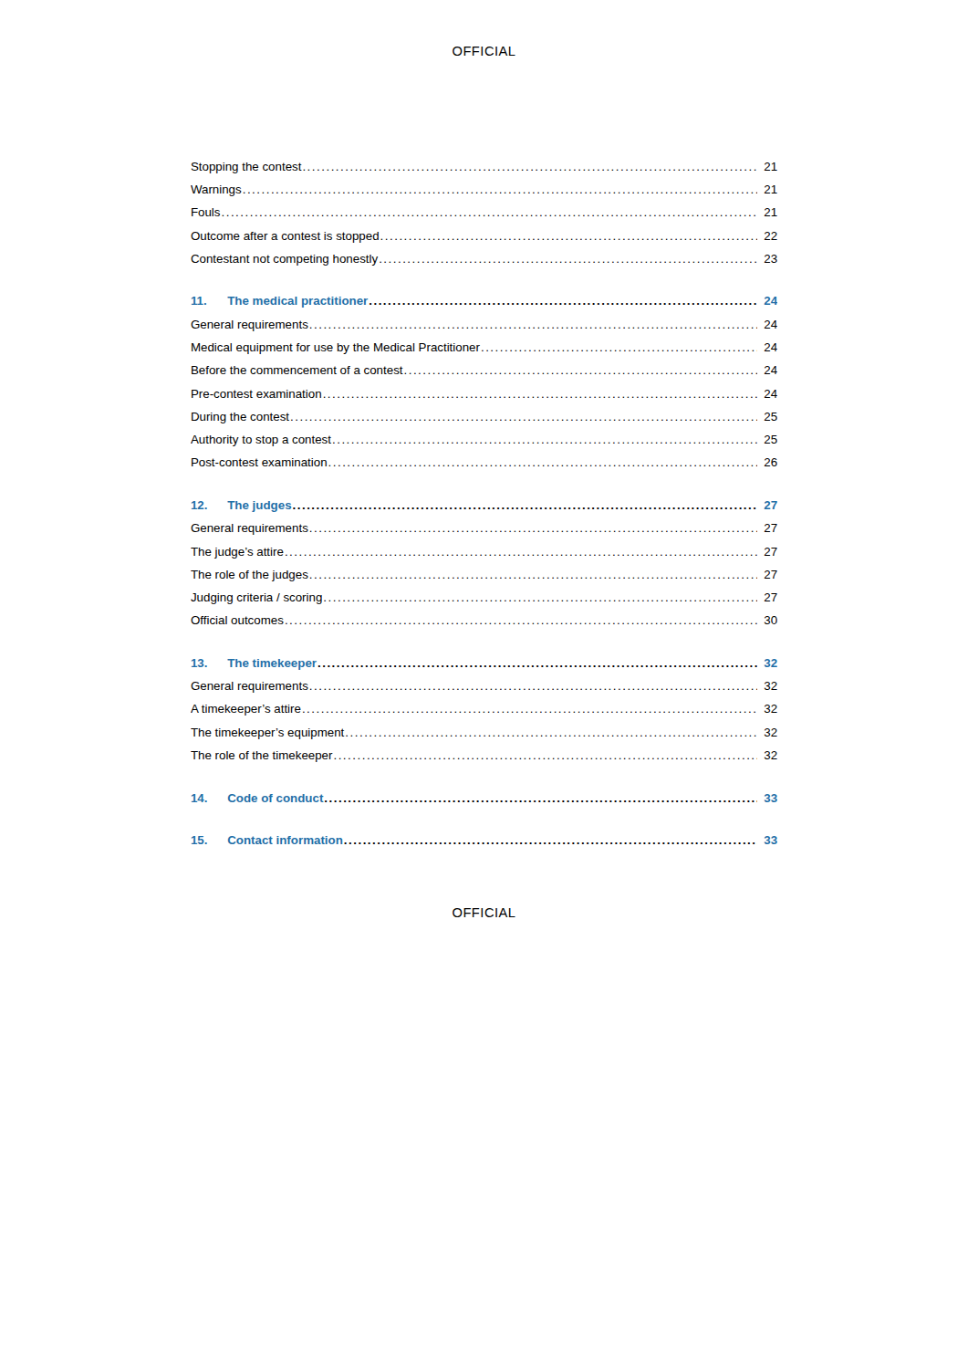OFFICIAL
Stopping the contest ........................................................................................................................... 21
Warnings ............................................................................................................................................. 21
Fouls ................................................................................................................................................. 21
Outcome after a contest is stopped ....................................................................................................... 22
Contestant not competing honestly ....................................................................................................... 23
11. The medical practitioner ............................................................................................................. 24
General requirements .......................................................................................................................... 24
Medical equipment for use by the Medical Practitioner ........................................................................... 24
Before the commencement of a contest ................................................................................................. 24
Pre-contest examination ....................................................................................................................... 24
During the contest ................................................................................................................................ 25
Authority to stop a contest .................................................................................................................... 25
Post-contest examination ..................................................................................................................... 26
12. The judges ................................................................................................................................. 27
General requirements .......................................................................................................................... 27
The judge’s attire .................................................................................................................................. 27
The role of the judges .......................................................................................................................... 27
Judging criteria / scoring ....................................................................................................................... 27
Official outcomes .................................................................................................................................. 30
13. The timekeeper ......................................................................................................................... 32
General requirements .......................................................................................................................... 32
A timekeeper’s attire ............................................................................................................................. 32
The timekeeper’s equipment ............................................................................................................... 32
The role of the timekeeper .................................................................................................................... 32
14. Code of conduct ....................................................................................................................... 33
15. Contact information ............................................................................................................... 33
OFFICIAL